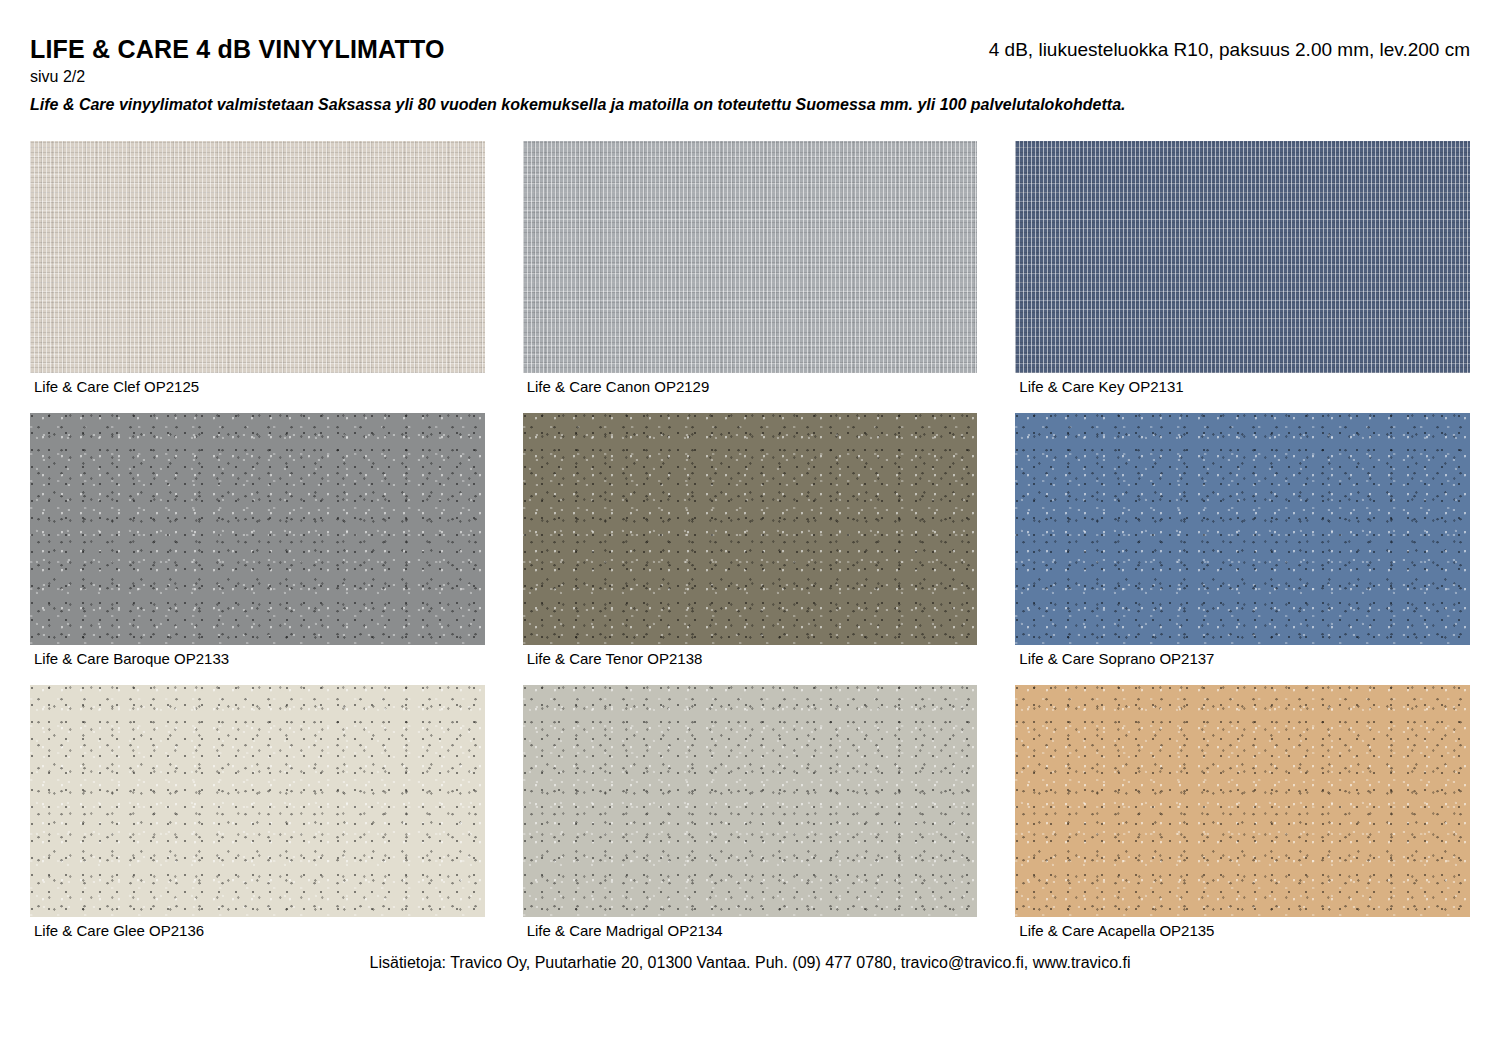LIFE & CARE 4 dB VINYYLIMATTO
4 dB, liukuesteluokka R10, paksuus 2.00 mm, lev.200 cm
sivu 2/2
Life & Care vinyylimatot valmistetaan Saksassa yli 80 vuoden kokemuksella ja matoilla on toteutettu Suomessa mm. yli 100 palvelutalokohdetta.
Life & Care Clef OP2125
Life & Care Canon OP2129
Life & Care Key OP2131
Life & Care Baroque OP2133
Life & Care Tenor OP2138
Life & Care Soprano OP2137
Life & Care Glee OP2136
Life & Care Madrigal OP2134
Life & Care Acapella OP2135
Lisätietoja: Travico Oy, Puutarhatie 20, 01300 Vantaa. Puh. (09) 477 0780, travico@travico.fi, www.travico.fi